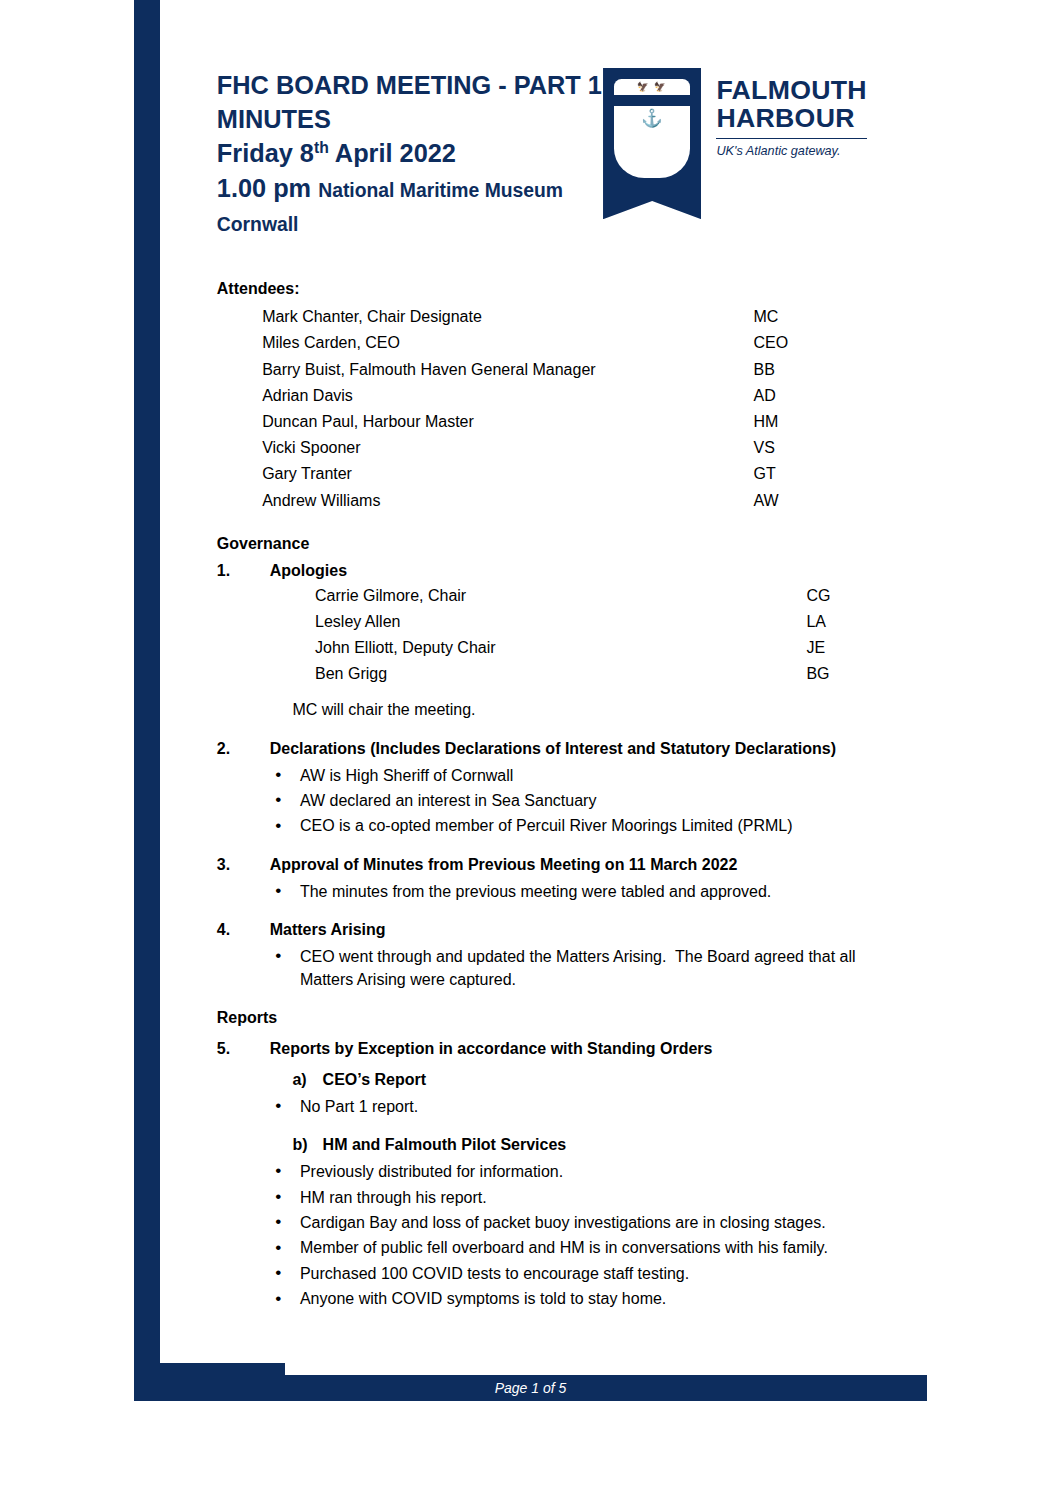FHC BOARD MEETING - PART 1
MINUTES
Friday 8th April 2022
1.00 pm National Maritime Museum Cornwall
🦅 🦅
⚓
FALMOUTH
HARBOUR
UK's Atlantic gateway.
Attendees:
| Mark Chanter, Chair Designate | MC |
| Miles Carden, CEO | CEO |
| Barry Buist, Falmouth Haven General Manager | BB |
| Adrian Davis | AD |
| Duncan Paul, Harbour Master | HM |
| Vicki Spooner | VS |
| Gary Tranter | GT |
| Andrew Williams | AW |
Governance
1. Apologies
| Carrie Gilmore, Chair | CG |
| Lesley Allen | LA |
| John Elliott, Deputy Chair | JE |
| Ben Grigg | BG |
MC will chair the meeting.
2. Declarations (Includes Declarations of Interest and Statutory Declarations)
AW is High Sheriff of Cornwall
AW declared an interest in Sea Sanctuary
CEO is a co-opted member of Percuil River Moorings Limited (PRML)
3. Approval of Minutes from Previous Meeting on 11 March 2022
The minutes from the previous meeting were tabled and approved.
4. Matters Arising
CEO went through and updated the Matters Arising. The Board agreed that all Matters Arising were captured.
Reports
5. Reports by Exception in accordance with Standing Orders
a) CEO’s Report
No Part 1 report.
b) HM and Falmouth Pilot Services
Previously distributed for information.
HM ran through his report.
Cardigan Bay and loss of packet buoy investigations are in closing stages.
Member of public fell overboard and HM is in conversations with his family.
Purchased 100 COVID tests to encourage staff testing.
Anyone with COVID symptoms is told to stay home.
Page 1 of 5